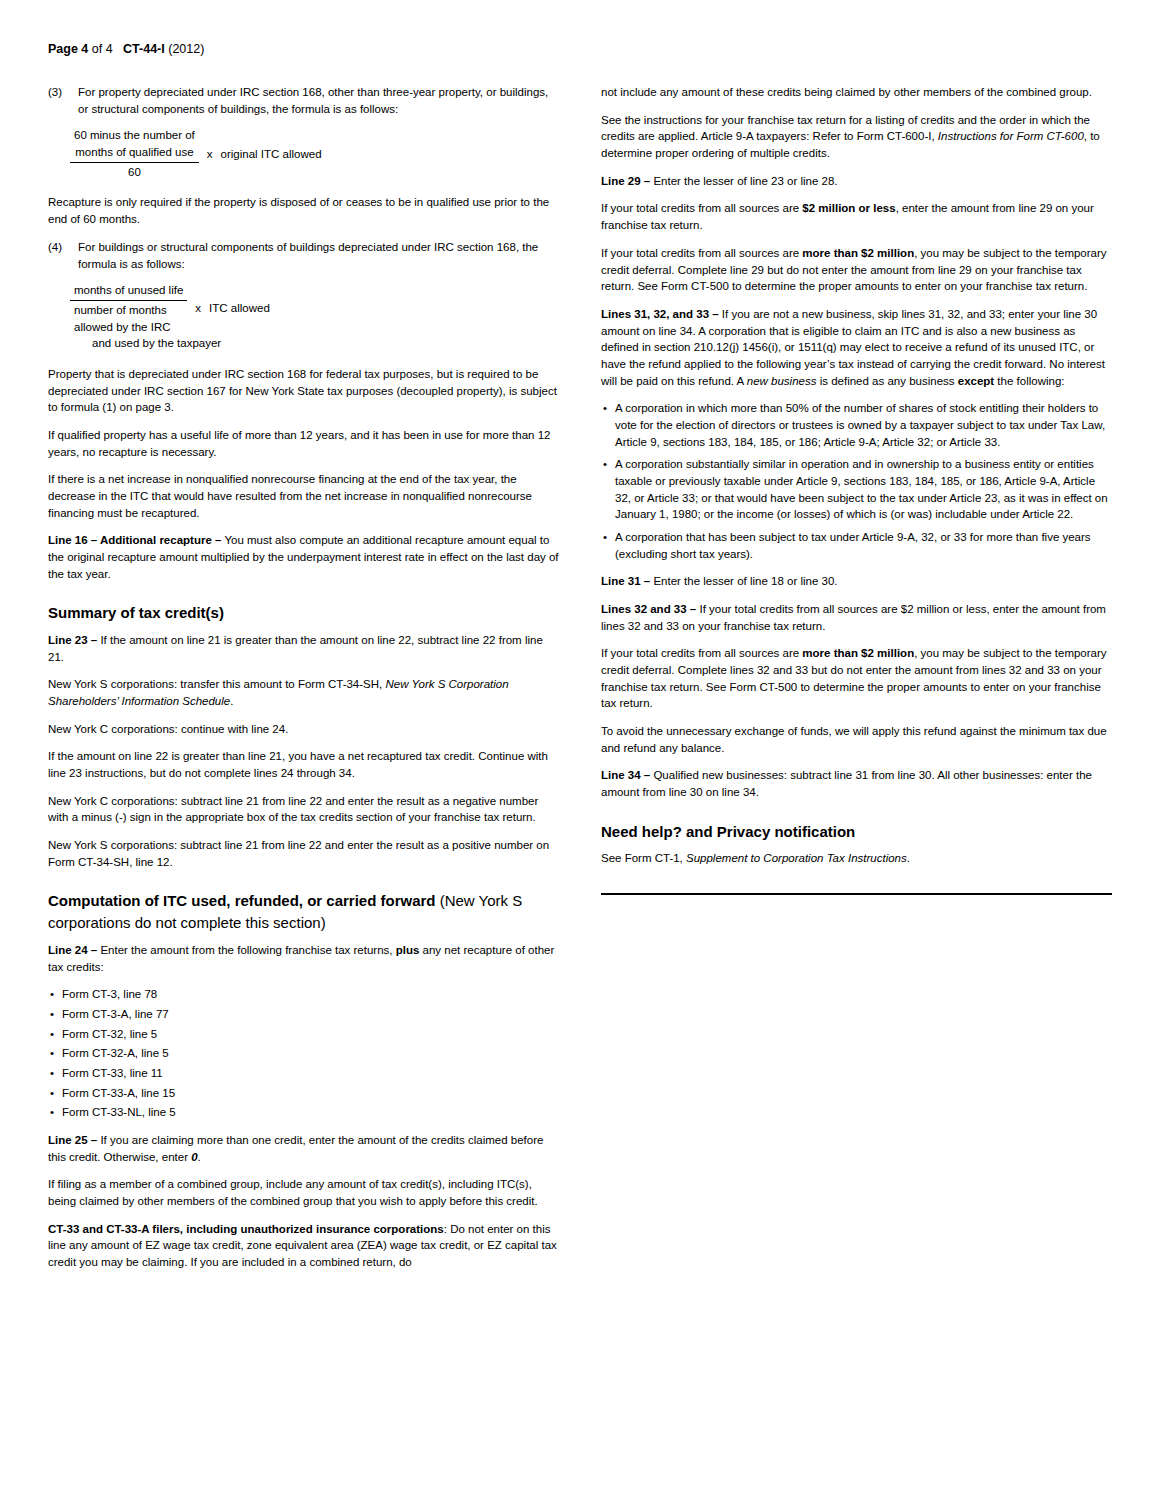Page 4 of 4 CT-44-I (2012)
(3)
For property depreciated under IRC section 168, other than three-year property, or buildings, or structural components of buildings, the formula is as follows:
60 minus the number of
months of qualified use 60 x original ITC allowed
Recapture is only required if the property is disposed of or ceases to be in qualified use prior to the end of 60 months.
(4)
For buildings or structural components of buildings depreciated under IRC section 168, the formula is as follows:
months of unused life number of months
allowed by the IRC x ITC allowed
and used by the taxpayer
Property that is depreciated under IRC section 168 for federal tax purposes, but is required to be depreciated under IRC section 167 for New York State tax purposes (decoupled property), is subject to formula (1) on page 3.
If qualified property has a useful life of more than 12 years, and it has been in use for more than 12 years, no recapture is necessary.
If there is a net increase in nonqualified nonrecourse financing at the end of the tax year, the decrease in the ITC that would have resulted from the net increase in nonqualified nonrecourse financing must be recaptured.
Line 16 – Additional recapture – You must also compute an additional recapture amount equal to the original recapture amount multiplied by the underpayment interest rate in effect on the last day of the tax year.
Summary of tax credit(s)
Line 23 – If the amount on line 21 is greater than the amount on line 22, subtract line 22 from line 21.
New York S corporations: transfer this amount to Form CT-34-SH, New York S Corporation Shareholders’ Information Schedule.
New York C corporations: continue with line 24.
If the amount on line 22 is greater than line 21, you have a net recaptured tax credit. Continue with line 23 instructions, but do not complete lines 24 through 34.
New York C corporations: subtract line 21 from line 22 and enter the result as a negative number with a minus (-) sign in the appropriate box of the tax credits section of your franchise tax return.
New York S corporations: subtract line 21 from line 22 and enter the result as a positive number on Form CT-34-SH, line 12.
Computation of ITC used, refunded, or carried forward (New York S corporations do not complete this section)
Line 24 – Enter the amount from the following franchise tax returns, plus any net recapture of other tax credits:
Form CT-3, line 78
Form CT-3-A, line 77
Form CT-32, line 5
Form CT-32-A, line 5
Form CT-33, line 11
Form CT-33-A, line 15
Form CT-33-NL, line 5
Line 25 – If you are claiming more than one credit, enter the amount of the credits claimed before this credit. Otherwise, enter 0.
If filing as a member of a combined group, include any amount of tax credit(s), including ITC(s), being claimed by other members of the combined group that you wish to apply before this credit.
CT-33 and CT-33-A filers, including unauthorized insurance corporations: Do not enter on this line any amount of EZ wage tax credit, zone equivalent area (ZEA) wage tax credit, or EZ capital tax credit you may be claiming. If you are included in a combined return, do
not include any amount of these credits being claimed by other members of the combined group.
See the instructions for your franchise tax return for a listing of credits and the order in which the credits are applied. Article 9-A taxpayers: Refer to Form CT-600-I, Instructions for Form CT-600, to determine proper ordering of multiple credits.
Line 29 – Enter the lesser of line 23 or line 28.
If your total credits from all sources are $2 million or less, enter the amount from line 29 on your franchise tax return.
If your total credits from all sources are more than $2 million, you may be subject to the temporary credit deferral. Complete line 29 but do not enter the amount from line 29 on your franchise tax return. See Form CT-500 to determine the proper amounts to enter on your franchise tax return.
Lines 31, 32, and 33 – If you are not a new business, skip lines 31, 32, and 33; enter your line 30 amount on line 34. A corporation that is eligible to claim an ITC and is also a new business as defined in section 210.12(j) 1456(i), or 1511(q) may elect to receive a refund of its unused ITC, or have the refund applied to the following year’s tax instead of carrying the credit forward. No interest will be paid on this refund. A new business is defined as any business except the following:
A corporation in which more than 50% of the number of shares of stock entitling their holders to vote for the election of directors or trustees is owned by a taxpayer subject to tax under Tax Law, Article 9, sections 183, 184, 185, or 186; Article 9-A; Article 32; or Article 33.
A corporation substantially similar in operation and in ownership to a business entity or entities taxable or previously taxable under Article 9, sections 183, 184, 185, or 186, Article 9-A, Article 32, or Article 33; or that would have been subject to the tax under Article 23, as it was in effect on January 1, 1980; or the income (or losses) of which is (or was) includable under Article 22.
A corporation that has been subject to tax under Article 9-A, 32, or 33 for more than five years (excluding short tax years).
Line 31 – Enter the lesser of line 18 or line 30.
Lines 32 and 33 – If your total credits from all sources are $2 million or less, enter the amount from lines 32 and 33 on your franchise tax return.
If your total credits from all sources are more than $2 million, you may be subject to the temporary credit deferral. Complete lines 32 and 33 but do not enter the amount from lines 32 and 33 on your franchise tax return. See Form CT-500 to determine the proper amounts to enter on your franchise tax return.
To avoid the unnecessary exchange of funds, we will apply this refund against the minimum tax due and refund any balance.
Line 34 – Qualified new businesses: subtract line 31 from line 30. All other businesses: enter the amount from line 30 on line 34.
Need help? and Privacy notification
See Form CT-1, Supplement to Corporation Tax Instructions.